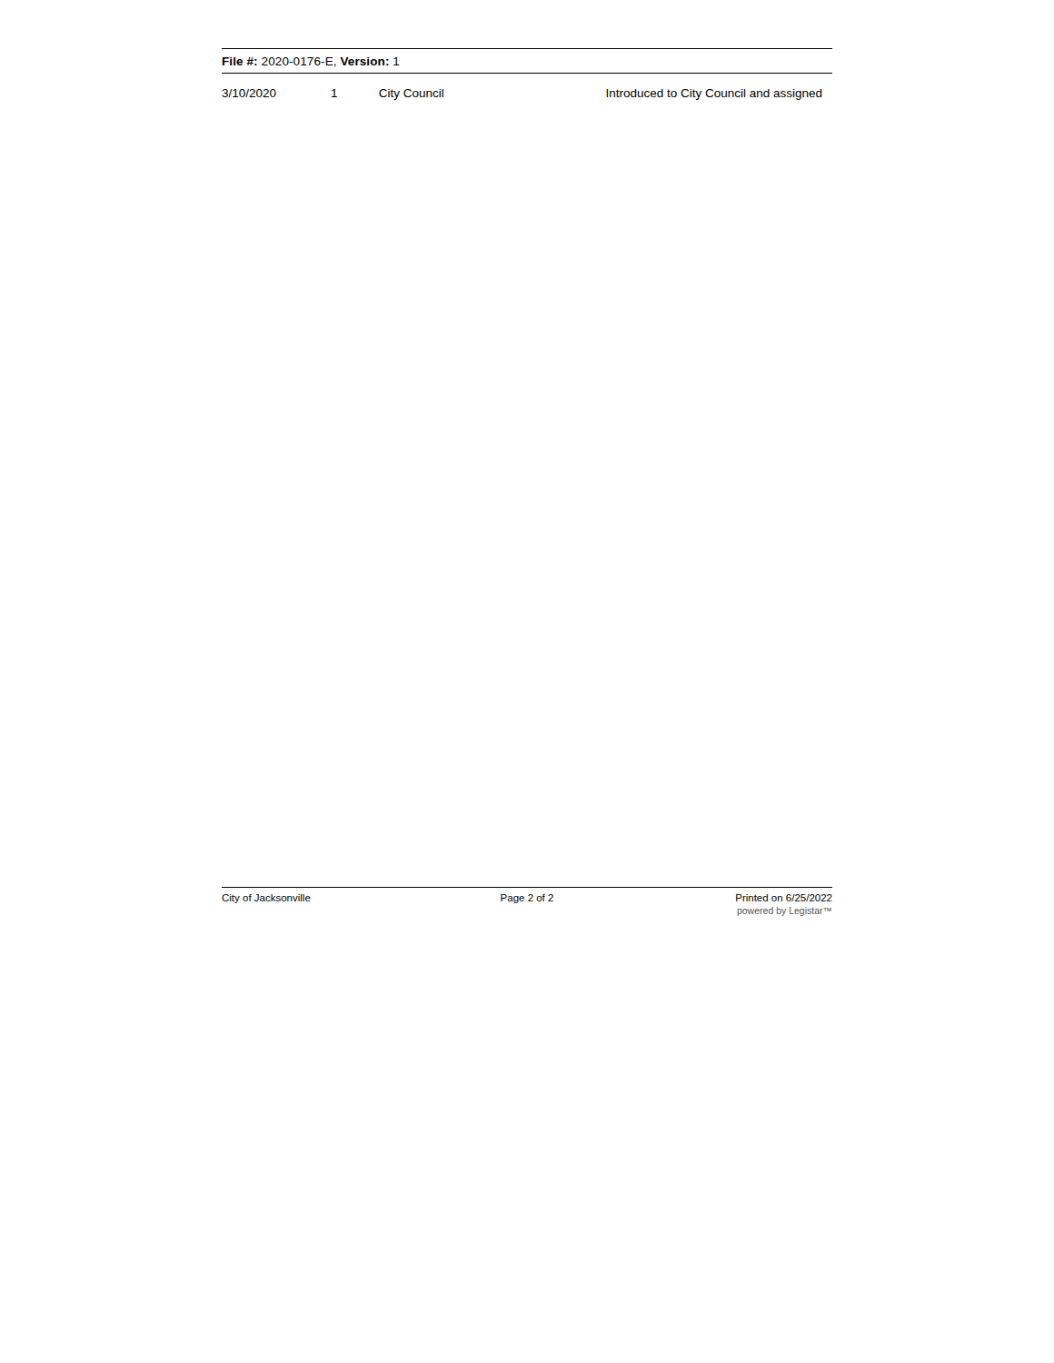File #: 2020-0176-E, Version: 1
| 3/10/2020 | 1 | City Council | Introduced to City Council and assigned |
City of Jacksonville
Page 2 of 2
Printed on 6/25/2022
powered by Legistar™